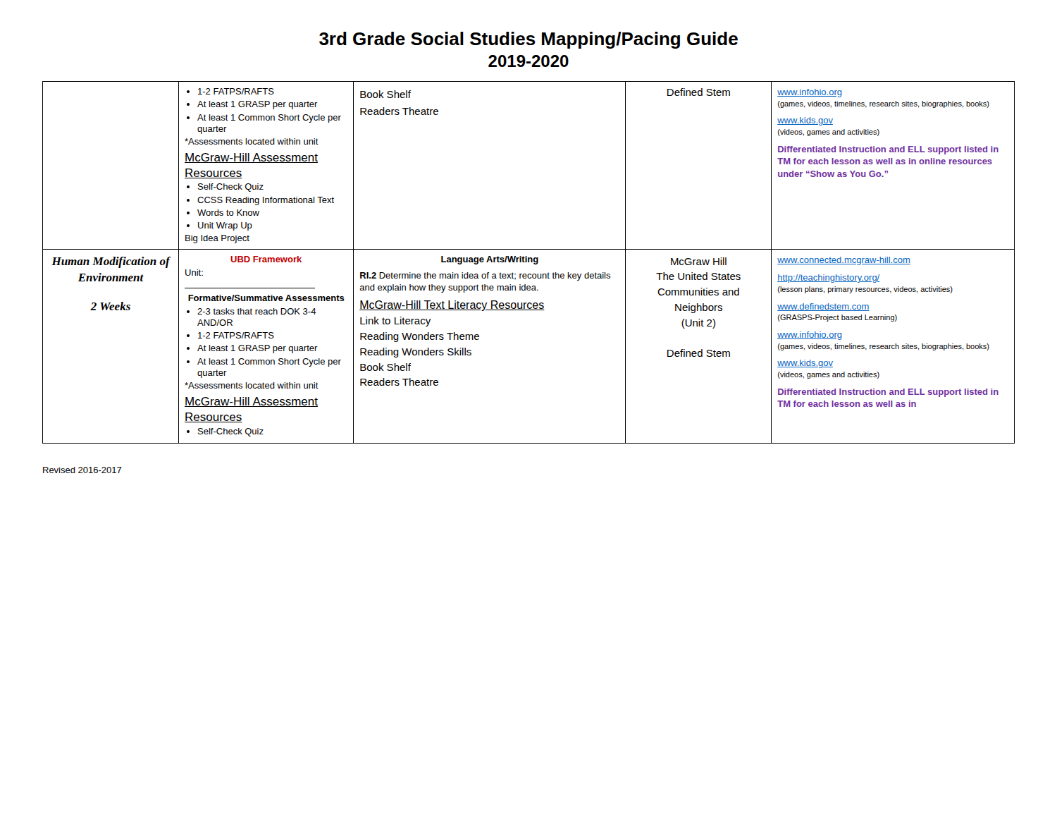3rd Grade Social Studies Mapping/Pacing Guide
2019-2020
| | 1-2 FATPS/RAFTS At least 1 GRASP per quarter At least 1 Common Short Cycle per quarter *Assessments located within unit McGraw-Hill Assessment Resources Self-Check Quiz CCSS Reading Informational Text Words to Know Unit Wrap Up Big Idea Project | Book Shelf Readers Theatre | Defined Stem | www.infohio.org (games, videos, timelines, research sites, biographies, books) www.kids.gov (videos, games and activities) Differentiated Instruction and ELL support listed in TM for each lesson as well as in online resources under “Show as You Go.” |
| Human Modification of Environment 2 Weeks | UBD Framework Unit: Formative/Summative Assessments 2-3 tasks that reach DOK 3-4 AND/OR 1-2 FATPS/RAFTS At least 1 GRASP per quarter At least 1 Common Short Cycle per quarter *Assessments located within unit McGraw-Hill Assessment Resources Self-Check Quiz | Language Arts/Writing RI.2 Determine the main idea of a text; recount the key details and explain how they support the main idea. McGraw-Hill Text Literacy Resources Link to Literacy Reading Wonders Theme Reading Wonders Skills Book Shelf Readers Theatre | McGraw Hill The United States Communities and Neighbors (Unit 2) Defined Stem | www.connected.mcgraw-hill.com http://teachinghistory.org/ (lesson plans, primary resources, videos, activities) www.definedstem.com (GRASPS-Project based Learning) www.infohio.org (games, videos, timelines, research sites, biographies, books) www.kids.gov (videos, games and activities) Differentiated Instruction and ELL support listed in TM for each lesson as well as in |
Revised 2016-2017